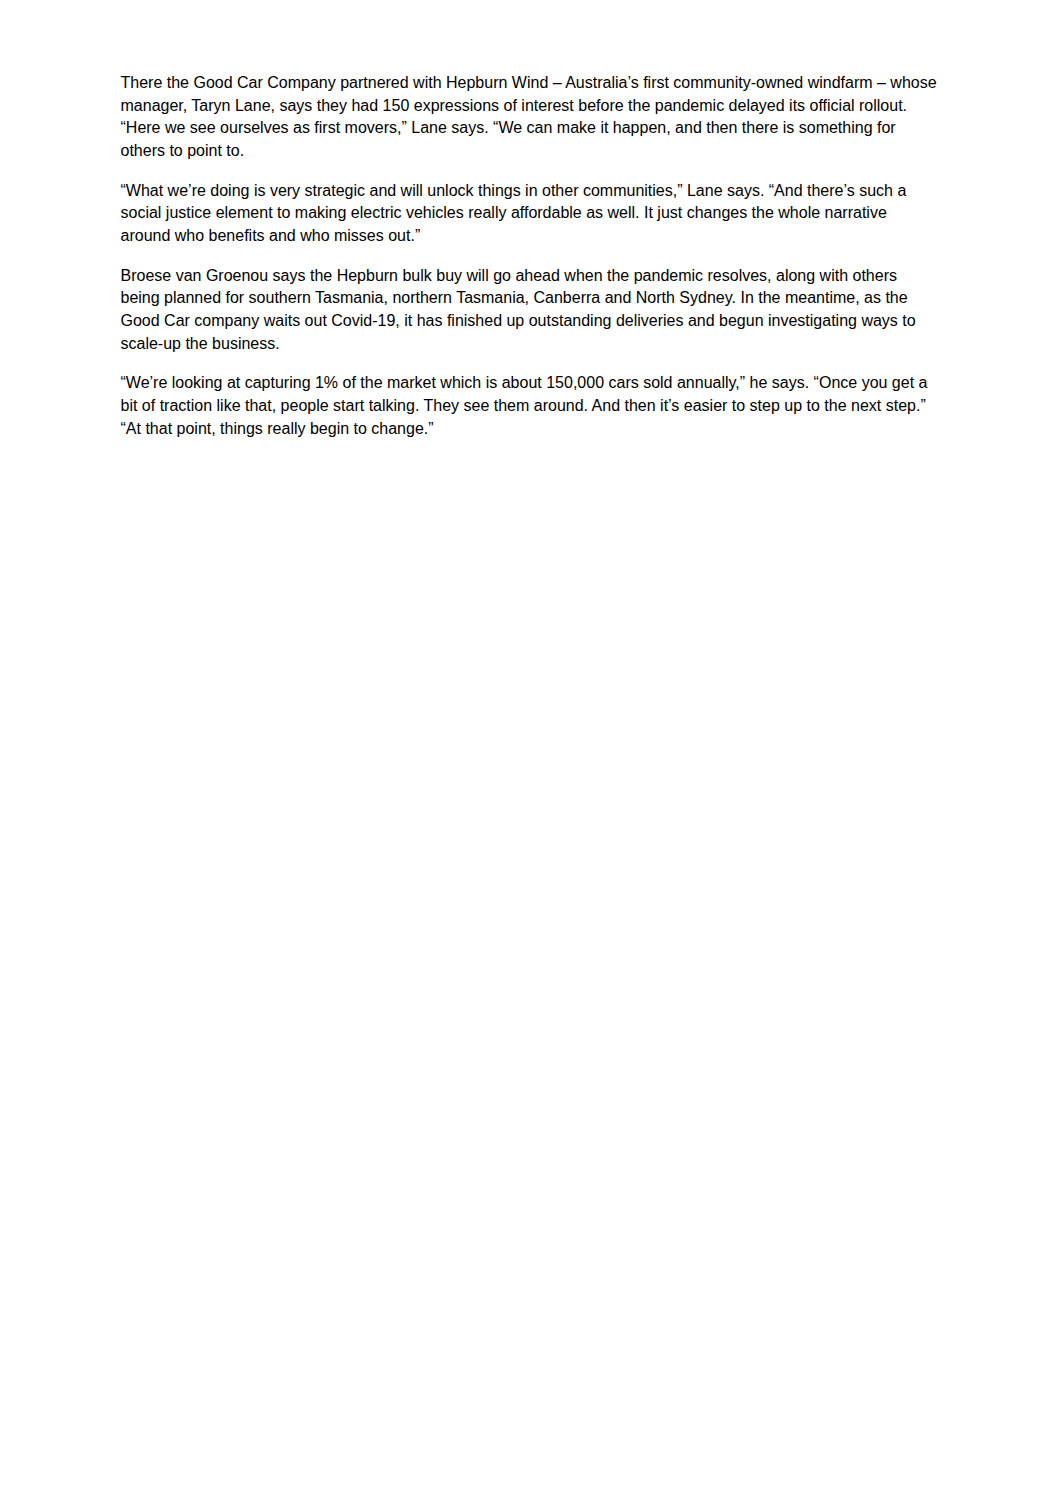There the Good Car Company partnered with Hepburn Wind – Australia’s first community-owned windfarm – whose manager, Taryn Lane, says they had 150 expressions of interest before the pandemic delayed its official rollout. “Here we see ourselves as first movers,” Lane says. “We can make it happen, and then there is something for others to point to.
“What we’re doing is very strategic and will unlock things in other communities,” Lane says. “And there’s such a social justice element to making electric vehicles really affordable as well. It just changes the whole narrative around who benefits and who misses out.”
Broese van Groenou says the Hepburn bulk buy will go ahead when the pandemic resolves, along with others being planned for southern Tasmania, northern Tasmania, Canberra and North Sydney. In the meantime, as the Good Car company waits out Covid-19, it has finished up outstanding deliveries and begun investigating ways to scale-up the business.
“We’re looking at capturing 1% of the market which is about 150,000 cars sold annually,” he says. “Once you get a bit of traction like that, people start talking. They see them around. And then it’s easier to step up to the next step.”
“At that point, things really begin to change.”